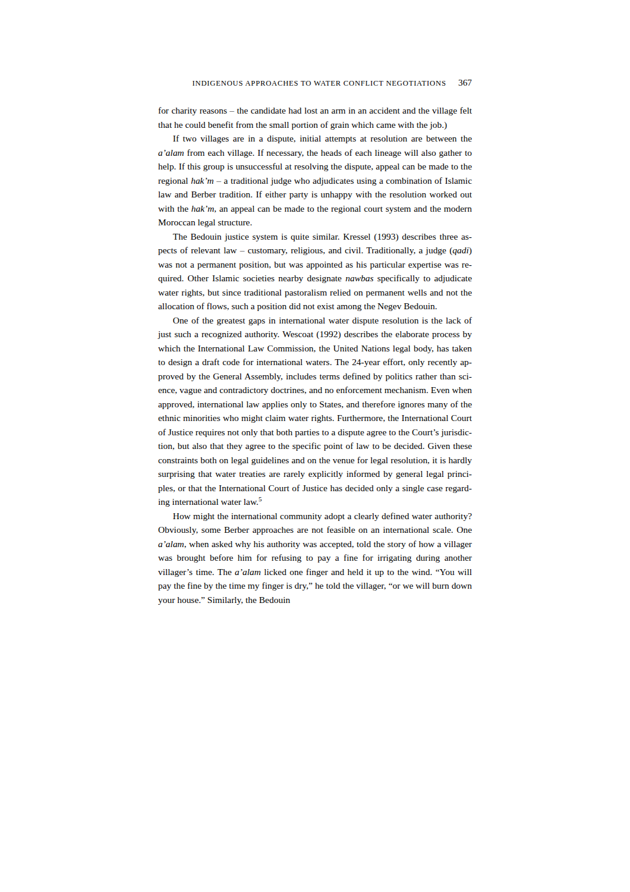Indigenous approaches to water conflict negotiations 367
for charity reasons – the candidate had lost an arm in an accident and the village felt that he could benefit from the small portion of grain which came with the job.)
If two villages are in a dispute, initial attempts at resolution are between the a’alam from each village. If necessary, the heads of each lineage will also gather to help. If this group is unsuccessful at resolving the dispute, appeal can be made to the regional hak’m – a traditional judge who adjudicates using a combination of Islamic law and Berber tradition. If either party is unhappy with the resolution worked out with the hak’m, an appeal can be made to the regional court system and the modern Moroccan legal structure.
The Bedouin justice system is quite similar. Kressel (1993) describes three aspects of relevant law – customary, religious, and civil. Traditionally, a judge (qadi) was not a permanent position, but was appointed as his particular expertise was required. Other Islamic societies nearby designate nawbas specifically to adjudicate water rights, but since traditional pastoralism relied on permanent wells and not the allocation of flows, such a position did not exist among the Negev Bedouin.
One of the greatest gaps in international water dispute resolution is the lack of just such a recognized authority. Wescoat (1992) describes the elaborate process by which the International Law Commission, the United Nations legal body, has taken to design a draft code for international waters. The 24-year effort, only recently approved by the General Assembly, includes terms defined by politics rather than science, vague and contradictory doctrines, and no enforcement mechanism. Even when approved, international law applies only to States, and therefore ignores many of the ethnic minorities who might claim water rights. Furthermore, the International Court of Justice requires not only that both parties to a dispute agree to the Court’s jurisdiction, but also that they agree to the specific point of law to be decided. Given these constraints both on legal guidelines and on the venue for legal resolution, it is hardly surprising that water treaties are rarely explicitly informed by general legal principles, or that the International Court of Justice has decided only a single case regarding international water law.5
How might the international community adopt a clearly defined water authority? Obviously, some Berber approaches are not feasible on an international scale. One a’alam, when asked why his authority was accepted, told the story of how a villager was brought before him for refusing to pay a fine for irrigating during another villager’s time. The a’alam licked one finger and held it up to the wind. “You will pay the fine by the time my finger is dry,” he told the villager, “or we will burn down your house.” Similarly, the Bedouin